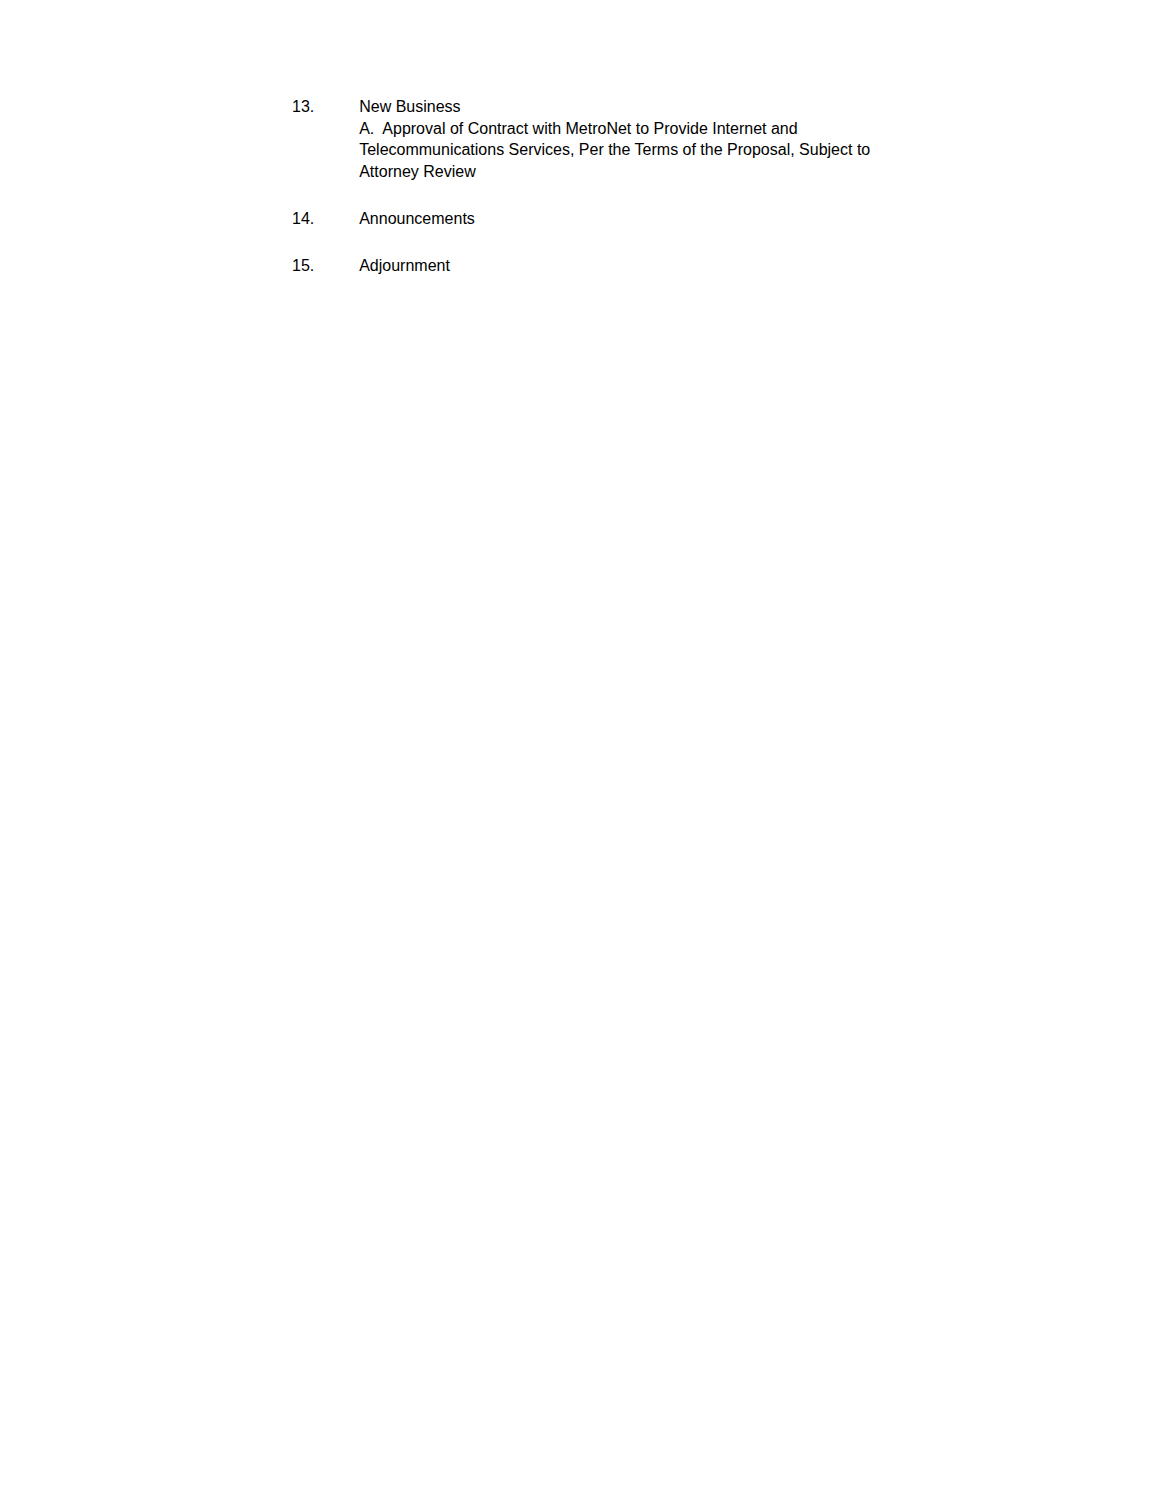13.
New Business
A. Approval of Contract with MetroNet to Provide Internet and Telecommunications Services, Per the Terms of the Proposal, Subject to Attorney Review
14.
Announcements
15.
Adjournment